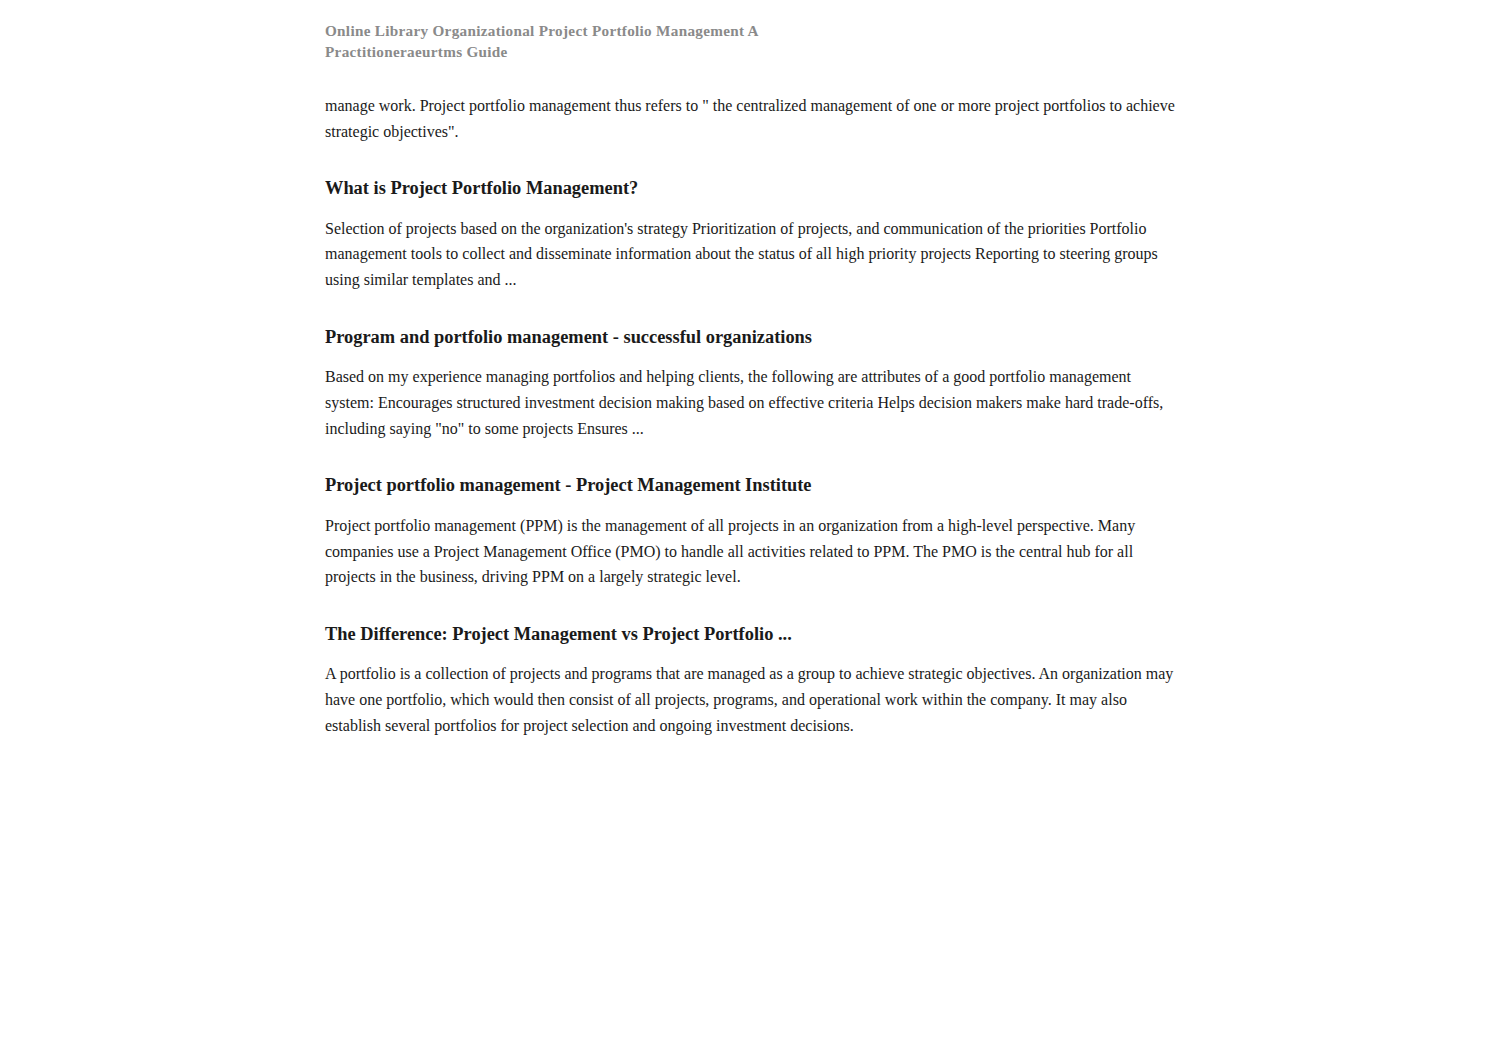Online Library Organizational Project Portfolio Management A Practitioneraeurtms Guide
manage work. Project portfolio management thus refers to " the centralized management of one or more project portfolios to achieve strategic objectives".
What is Project Portfolio Management?
Selection of projects based on the organization's strategy Prioritization of projects, and communication of the priorities Portfolio management tools to collect and disseminate information about the status of all high priority projects Reporting to steering groups using similar templates and ...
Program and portfolio management - successful organizations
Based on my experience managing portfolios and helping clients, the following are attributes of a good portfolio management system: Encourages structured investment decision making based on effective criteria Helps decision makers make hard trade-offs, including saying "no" to some projects Ensures ...
Project portfolio management - Project Management Institute
Project portfolio management (PPM) is the management of all projects in an organization from a high-level perspective. Many companies use a Project Management Office (PMO) to handle all activities related to PPM. The PMO is the central hub for all projects in the business, driving PPM on a largely strategic level.
The Difference: Project Management vs Project Portfolio ...
A portfolio is a collection of projects and programs that are managed as a group to achieve strategic objectives. An organization may have one portfolio, which would then consist of all projects, programs, and operational work within the company. It may also establish several portfolios for project selection and ongoing investment decisions.